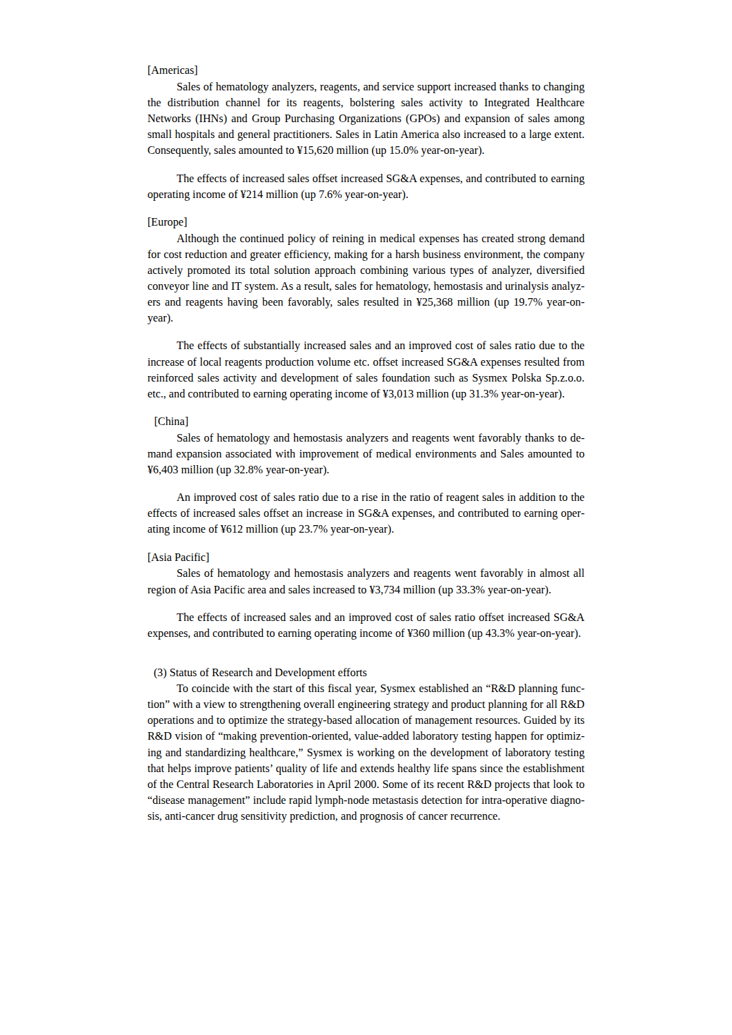[Americas]
Sales of hematology analyzers, reagents, and service support increased thanks to changing the distribution channel for its reagents, bolstering sales activity to Integrated Healthcare Networks (IHNs) and Group Purchasing Organizations (GPOs) and expansion of sales among small hospitals and general practitioners. Sales in Latin America also increased to a large extent. Consequently, sales amounted to ¥15,620 million (up 15.0% year-on-year).
The effects of increased sales offset increased SG&A expenses, and contributed to earning operating income of ¥214 million (up 7.6% year-on-year).
[Europe]
Although the continued policy of reining in medical expenses has created strong demand for cost reduction and greater efficiency, making for a harsh business environment, the company actively promoted its total solution approach combining various types of analyzer, diversified conveyor line and IT system. As a result, sales for hematology, hemostasis and urinalysis analyzers and reagents having been favorably, sales resulted in ¥25,368 million (up 19.7% year-on-year).
The effects of substantially increased sales and an improved cost of sales ratio due to the increase of local reagents production volume etc. offset increased SG&A expenses resulted from reinforced sales activity and development of sales foundation such as Sysmex Polska Sp.z.o.o. etc., and contributed to earning operating income of ¥3,013 million (up 31.3% year-on-year).
[China]
Sales of hematology and hemostasis analyzers and reagents went favorably thanks to demand expansion associated with improvement of medical environments and Sales amounted to ¥6,403 million (up 32.8% year-on-year).
An improved cost of sales ratio due to a rise in the ratio of reagent sales in addition to the effects of increased sales offset an increase in SG&A expenses, and contributed to earning operating income of ¥612 million (up 23.7% year-on-year).
[Asia Pacific]
Sales of hematology and hemostasis analyzers and reagents went favorably in almost all region of Asia Pacific area and sales increased to ¥3,734 million (up 33.3% year-on-year).
The effects of increased sales and an improved cost of sales ratio offset increased SG&A expenses, and contributed to earning operating income of ¥360 million (up 43.3% year-on-year).
(3) Status of Research and Development efforts
To coincide with the start of this fiscal year, Sysmex established an “R&D planning function” with a view to strengthening overall engineering strategy and product planning for all R&D operations and to optimize the strategy-based allocation of management resources. Guided by its R&D vision of “making prevention-oriented, value-added laboratory testing happen for optimizing and standardizing healthcare,” Sysmex is working on the development of laboratory testing that helps improve patients’ quality of life and extends healthy life spans since the establishment of the Central Research Laboratories in April 2000. Some of its recent R&D projects that look to “disease management” include rapid lymph-node metastasis detection for intra-operative diagnosis, anti-cancer drug sensitivity prediction, and prognosis of cancer recurrence.